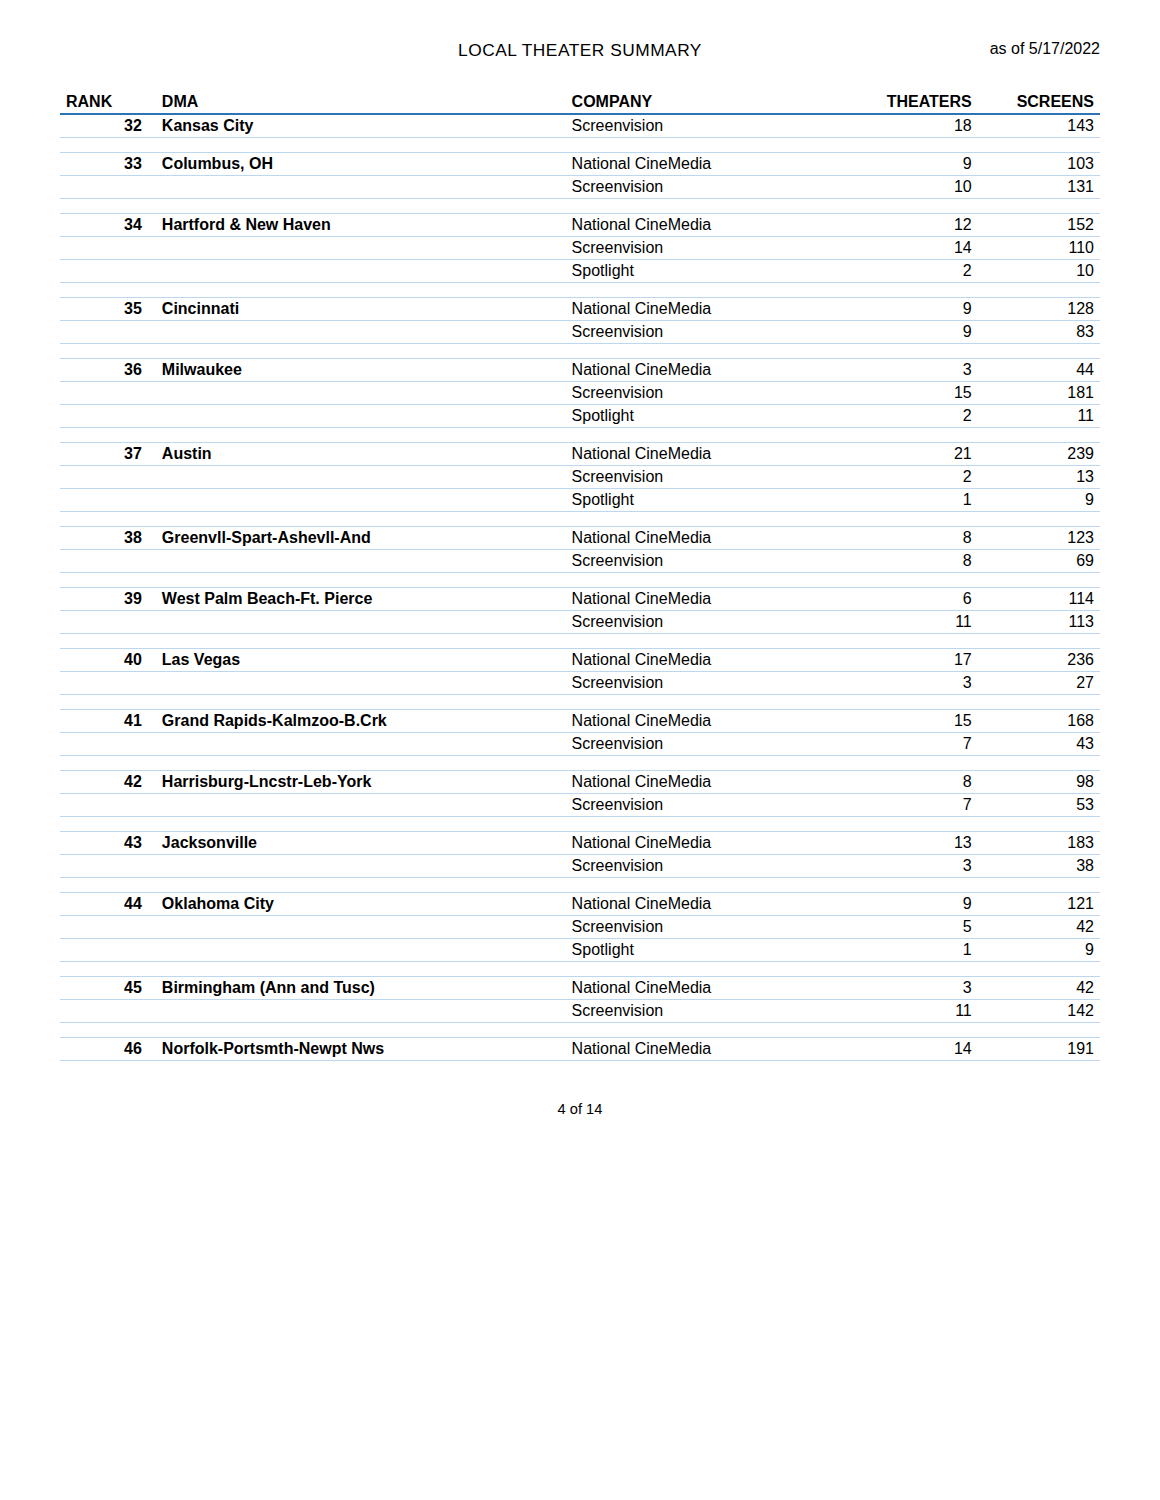LOCAL THEATER SUMMARY as of 5/17/2022
| RANK | DMA | COMPANY | THEATERS | SCREENS |
| --- | --- | --- | --- | --- |
| 32 | Kansas City | Screenvision | 18 | 143 |
| 33 | Columbus, OH | National CineMedia | 9 | 103 |
| | | Screenvision | 10 | 131 |
| 34 | Hartford & New Haven | National CineMedia | 12 | 152 |
| | | Screenvision | 14 | 110 |
| | | Spotlight | 2 | 10 |
| 35 | Cincinnati | National CineMedia | 9 | 128 |
| | | Screenvision | 9 | 83 |
| 36 | Milwaukee | National CineMedia | 3 | 44 |
| | | Screenvision | 15 | 181 |
| | | Spotlight | 2 | 11 |
| 37 | Austin | National CineMedia | 21 | 239 |
| | | Screenvision | 2 | 13 |
| | | Spotlight | 1 | 9 |
| 38 | Greenvll-Spart-Ashevll-And | National CineMedia | 8 | 123 |
| | | Screenvision | 8 | 69 |
| 39 | West Palm Beach-Ft. Pierce | National CineMedia | 6 | 114 |
| | | Screenvision | 11 | 113 |
| 40 | Las Vegas | National CineMedia | 17 | 236 |
| | | Screenvision | 3 | 27 |
| 41 | Grand Rapids-Kalmzoo-B.Crk | National CineMedia | 15 | 168 |
| | | Screenvision | 7 | 43 |
| 42 | Harrisburg-Lncstr-Leb-York | National CineMedia | 8 | 98 |
| | | Screenvision | 7 | 53 |
| 43 | Jacksonville | National CineMedia | 13 | 183 |
| | | Screenvision | 3 | 38 |
| 44 | Oklahoma City | National CineMedia | 9 | 121 |
| | | Screenvision | 5 | 42 |
| | | Spotlight | 1 | 9 |
| 45 | Birmingham (Ann and Tusc) | National CineMedia | 3 | 42 |
| | | Screenvision | 11 | 142 |
| 46 | Norfolk-Portsmth-Newpt Nws | National CineMedia | 14 | 191 |
4 of 14